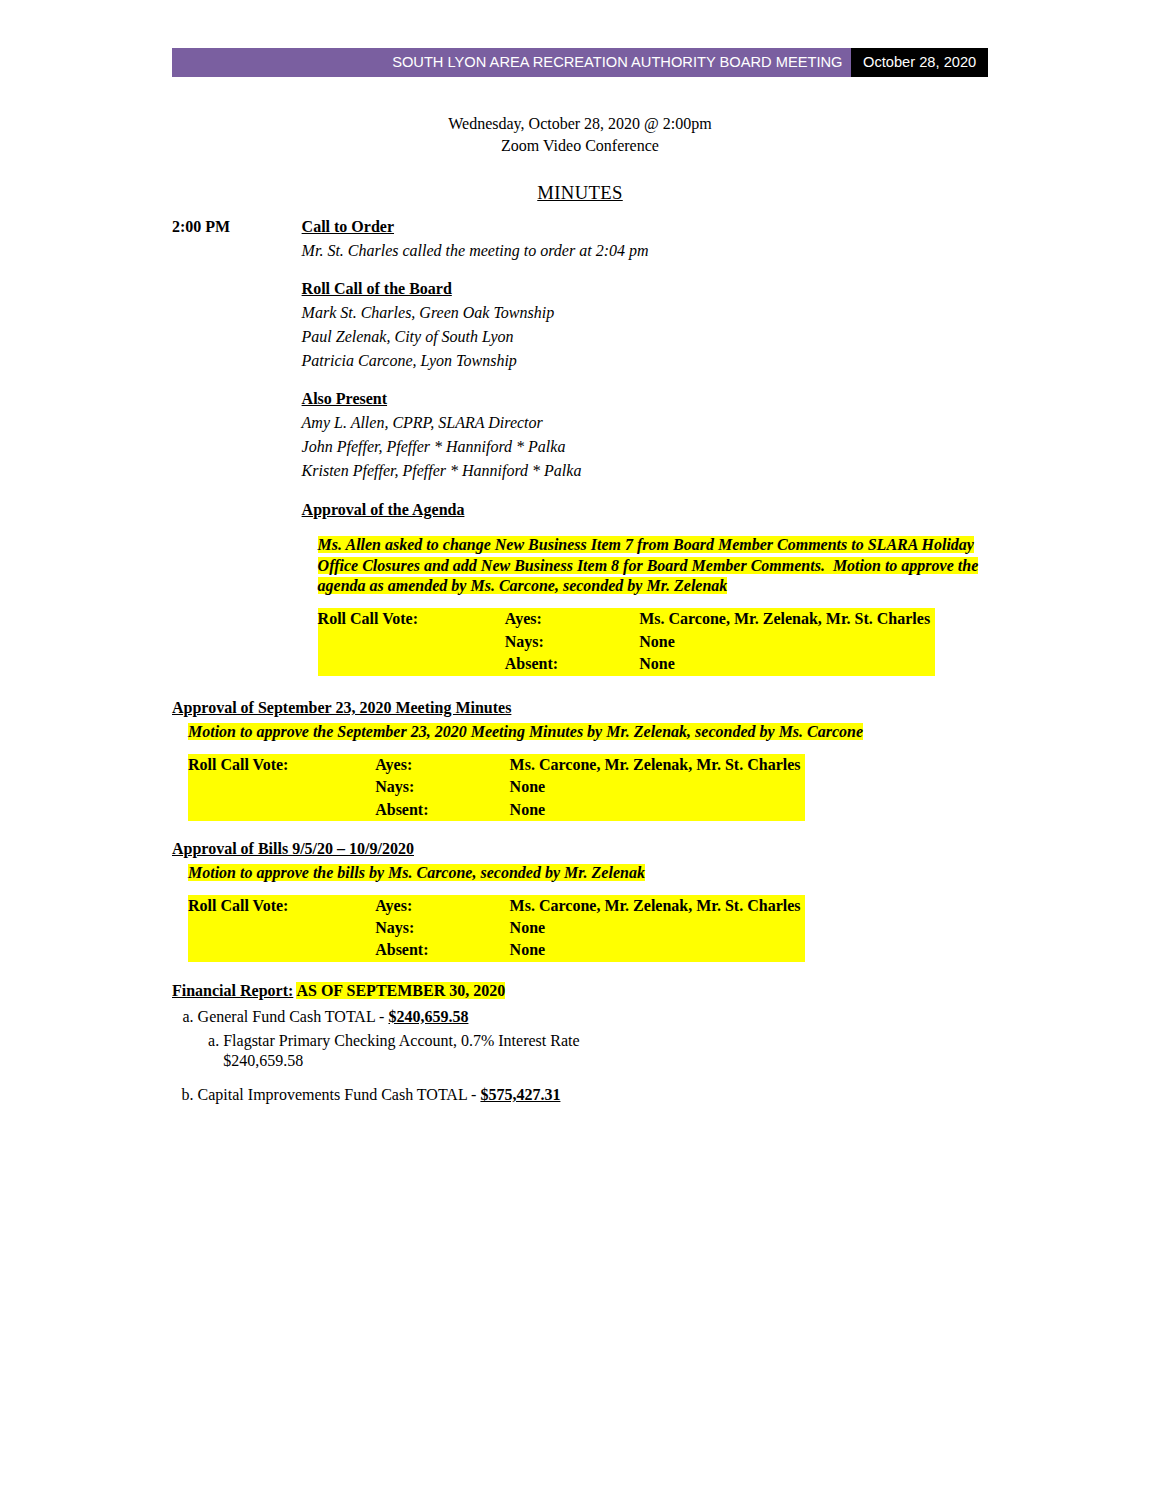SOUTH LYON AREA RECREATION AUTHORITY BOARD MEETING
October 28, 2020
Wednesday, October 28, 2020 @ 2:00pm
Zoom Video Conference
MINUTES
2:00 PM
Call to Order
Mr. St. Charles called the meeting to order at 2:04 pm
Roll Call of the Board
Mark St. Charles, Green Oak Township
Paul Zelenak, City of South Lyon
Patricia Carcone, Lyon Township
Also Present
Amy L. Allen, CPRP, SLARA Director
John Pfeffer, Pfeffer * Hanniford * Palka
Kristen Pfeffer, Pfeffer * Hanniford * Palka
Approval of the Agenda
Ms. Allen asked to change New Business Item 7 from Board Member Comments to SLARA Holiday Office Closures and add New Business Item 8 for Board Member Comments. Motion to approve the agenda as amended by Ms. Carcone, seconded by Mr. Zelenak
| Roll Call Vote: | Ayes: | Ms. Carcone, Mr. Zelenak, Mr. St. Charles |
| | Nays: | None |
| | Absent: | None |
Approval of September 23, 2020 Meeting Minutes
Motion to approve the September 23, 2020 Meeting Minutes by Mr. Zelenak, seconded by Ms. Carcone
| Roll Call Vote: | Ayes: | Ms. Carcone, Mr. Zelenak, Mr. St. Charles |
| | Nays: | None |
| | Absent: | None |
Approval of Bills 9/5/20 – 10/9/2020
Motion to approve the bills by Ms. Carcone, seconded by Mr. Zelenak
| Roll Call Vote: | Ayes: | Ms. Carcone, Mr. Zelenak, Mr. St. Charles |
| | Nays: | None |
| | Absent: | None |
Financial Report: AS OF SEPTEMBER 30, 2020
General Fund Cash TOTAL - $240,659.58
Flagstar Primary Checking Account, 0.7% Interest Rate
$240,659.58
Capital Improvements Fund Cash TOTAL - $575,427.31